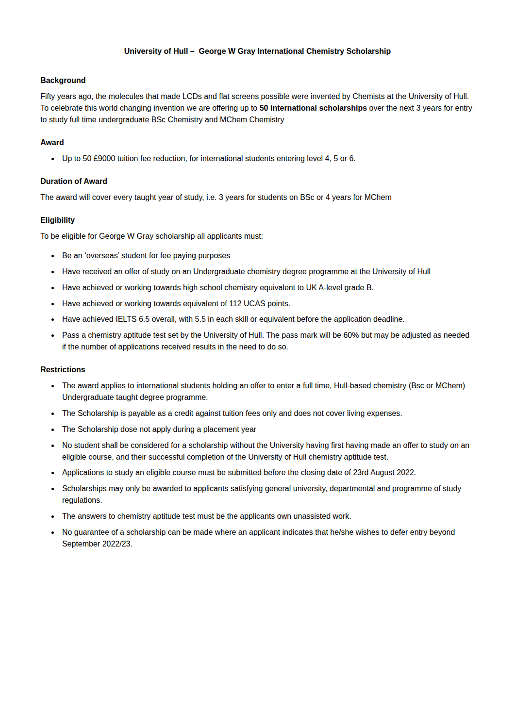University of Hull – George W Gray International Chemistry Scholarship
Background
Fifty years ago, the molecules that made LCDs and flat screens possible were invented by Chemists at the University of Hull. To celebrate this world changing invention we are offering up to 50 international scholarships over the next 3 years for entry to study full time undergraduate BSc Chemistry and MChem Chemistry
Award
Up to 50 £9000 tuition fee reduction, for international students entering level 4, 5 or 6.
Duration of Award
The award will cover every taught year of study, i.e. 3 years for students on BSc or 4 years for MChem
Eligibility
To be eligible for George W Gray scholarship all applicants must:
Be an ‘overseas’ student for fee paying purposes
Have received an offer of study on an Undergraduate chemistry degree programme at the University of Hull
Have achieved or working towards high school chemistry equivalent to UK A-level grade B.
Have achieved or working towards equivalent of 112 UCAS points.
Have achieved IELTS 6.5 overall, with 5.5 in each skill or equivalent before the application deadline.
Pass a chemistry aptitude test set by the University of Hull. The pass mark will be 60% but may be adjusted as needed if the number of applications received results in the need to do so.
Restrictions
The award applies to international students holding an offer to enter a full time, Hull-based chemistry (Bsc or MChem) Undergraduate taught degree programme.
The Scholarship is payable as a credit against tuition fees only and does not cover living expenses.
The Scholarship dose not apply during a placement year
No student shall be considered for a scholarship without the University having first having made an offer to study on an eligible course, and their successful completion of the University of Hull chemistry aptitude test.
Applications to study an eligible course must be submitted before the closing date of 23rd August 2022.
Scholarships may only be awarded to applicants satisfying general university, departmental and programme of study regulations.
The answers to chemistry aptitude test must be the applicants own unassisted work.
No guarantee of a scholarship can be made where an applicant indicates that he/she wishes to defer entry beyond September 2022/23.